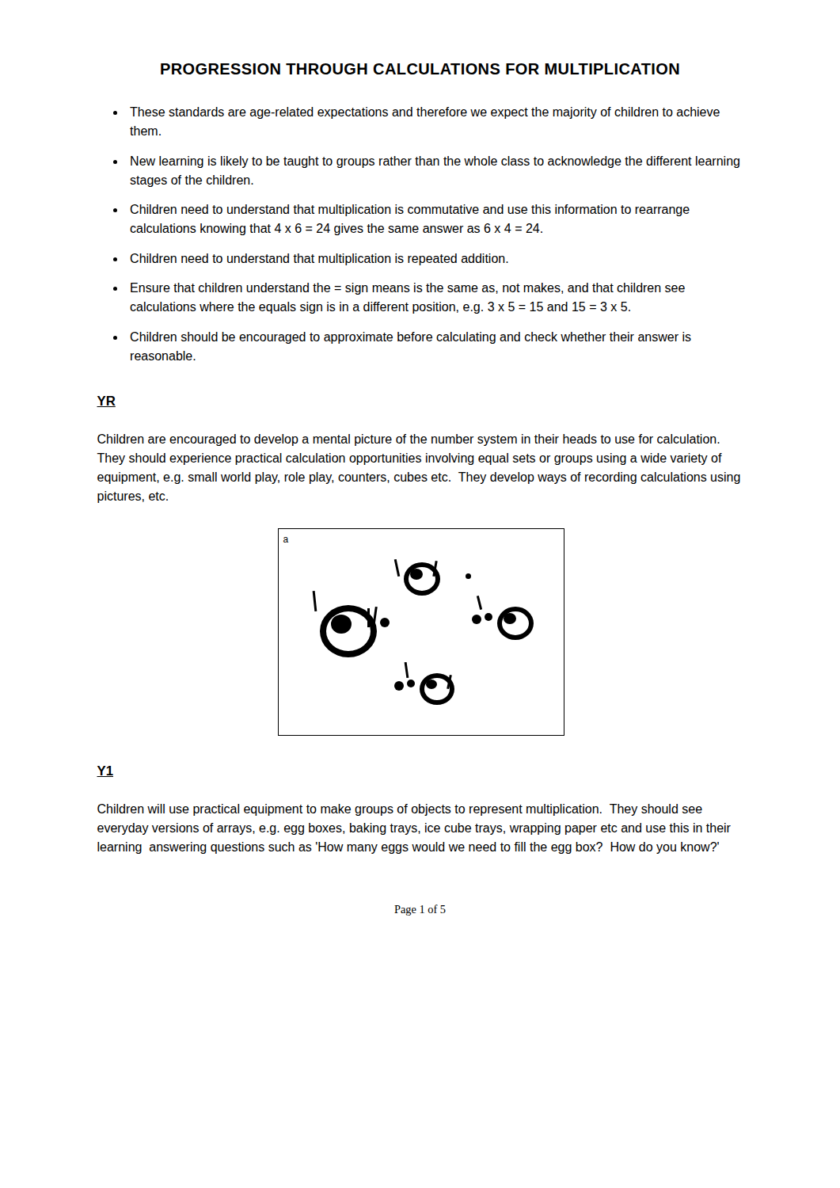PROGRESSION THROUGH CALCULATIONS FOR MULTIPLICATION
These standards are age-related expectations and therefore we expect the majority of children to achieve them.
New learning is likely to be taught to groups rather than the whole class to acknowledge the different learning stages of the children.
Children need to understand that multiplication is commutative and use this information to rearrange calculations knowing that 4 x 6 = 24 gives the same answer as 6 x 4 = 24.
Children need to understand that multiplication is repeated addition.
Ensure that children understand the = sign means is the same as, not makes, and that children see calculations where the equals sign is in a different position, e.g. 3 x 5 = 15 and 15 = 3 x 5.
Children should be encouraged to approximate before calculating and check whether their answer is reasonable.
YR
Children are encouraged to develop a mental picture of the number system in their heads to use for calculation. They should experience practical calculation opportunities involving equal sets or groups using a wide variety of equipment, e.g. small world play, role play, counters, cubes etc. They develop ways of recording calculations using pictures, etc.
a
Y1
Children will use practical equipment to make groups of objects to represent multiplication. They should see everyday versions of arrays, e.g. egg boxes, baking trays, ice cube trays, wrapping paper etc and use this in their learning answering questions such as 'How many eggs would we need to fill the egg box? How do you know?'
Page 1 of 5